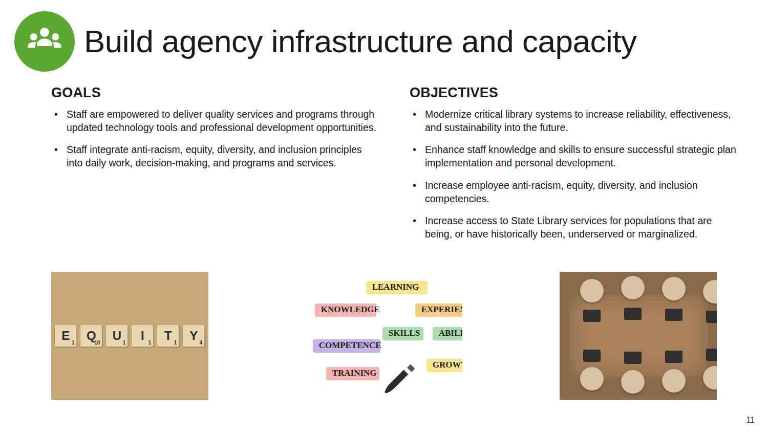Build agency infrastructure and capacity
GOALS
Staff are empowered to deliver quality services and programs through updated technology tools and professional development opportunities.
Staff integrate anti-racism, equity, diversity, and inclusion principles into daily work, decision-making, and programs and services.
OBJECTIVES
Modernize critical library systems to increase reliability, effectiveness, and sustainability into the future.
Enhance staff knowledge and skills to ensure successful strategic plan implementation and personal development.
Increase employee anti-racism, equity, diversity, and inclusion competencies.
Increase access to State Library services for populations that are being, or have historically been, underserved or marginalized.
E1 Q10 U1 I1 T1 Y4
LEARNING KNOWLEDGE EXPERIENCE SKILLS ABILITY COMPETENCE TRAINING GROWTH
11